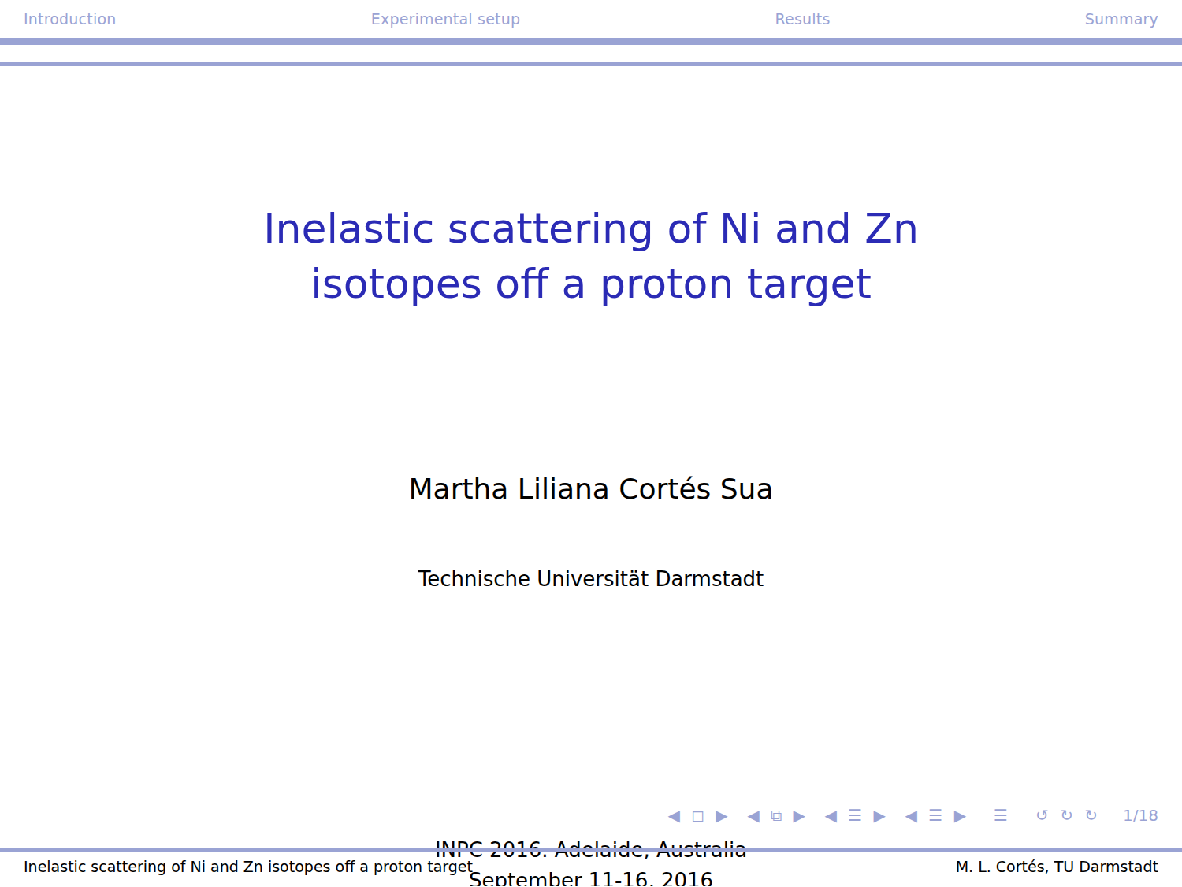Introduction Experimental setup Results Summary
Inelastic scattering of Ni and Zn
isotopes off a proton target
Martha Liliana Cortés Sua
Technische Universität Darmstadt
INPC 2016. Adelaide, Australia
September 11-16, 2016
◀ ◻ ▶ ◀ ⧉ ▶ ◀ ☰ ▶ ◀ ☰ ▶ ☰ ↺ ↻ ↻ 1/18
Inelastic scattering of Ni and Zn isotopes off a proton target M. L. Cortés, TU Darmstadt